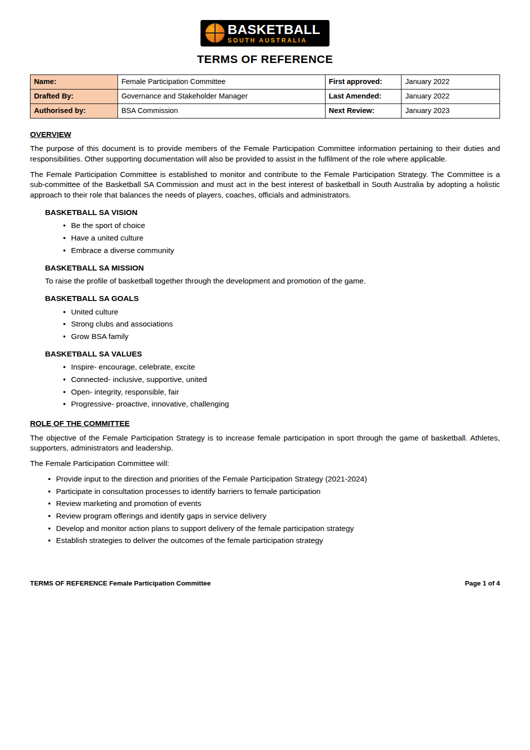BASKETBALL SOUTH AUSTRALIA
TERMS OF REFERENCE
| Name: | Female Participation Committee | First approved: | January 2022 |
| Drafted By: | Governance and Stakeholder Manager | Last Amended: | January 2022 |
| Authorised by: | BSA Commission | Next Review: | January 2023 |
OVERVIEW
The purpose of this document is to provide members of the Female Participation Committee information pertaining to their duties and responsibilities. Other supporting documentation will also be provided to assist in the fulfilment of the role where applicable.
The Female Participation Committee is established to monitor and contribute to the Female Participation Strategy. The Committee is a sub-committee of the Basketball SA Commission and must act in the best interest of basketball in South Australia by adopting a holistic approach to their role that balances the needs of players, coaches, officials and administrators.
BASKETBALL SA VISION
Be the sport of choice
Have a united culture
Embrace a diverse community
BASKETBALL SA MISSION
To raise the profile of basketball together through the development and promotion of the game.
BASKETBALL SA GOALS
United culture
Strong clubs and associations
Grow BSA family
BASKETBALL SA VALUES
Inspire- encourage, celebrate, excite
Connected- inclusive, supportive, united
Open- integrity, responsible, fair
Progressive- proactive, innovative, challenging
ROLE OF THE COMMITTEE
The objective of the Female Participation Strategy is to increase female participation in sport through the game of basketball. Athletes, supporters, administrators and leadership.
The Female Participation Committee will:
Provide input to the direction and priorities of the Female Participation Strategy (2021-2024)
Participate in consultation processes to identify barriers to female participation
Review marketing and promotion of events
Review program offerings and identify gaps in service delivery
Develop and monitor action plans to support delivery of the female participation strategy
Establish strategies to deliver the outcomes of the female participation strategy
TERMS OF REFERENCE Female Participation Committee Page 1 of 4